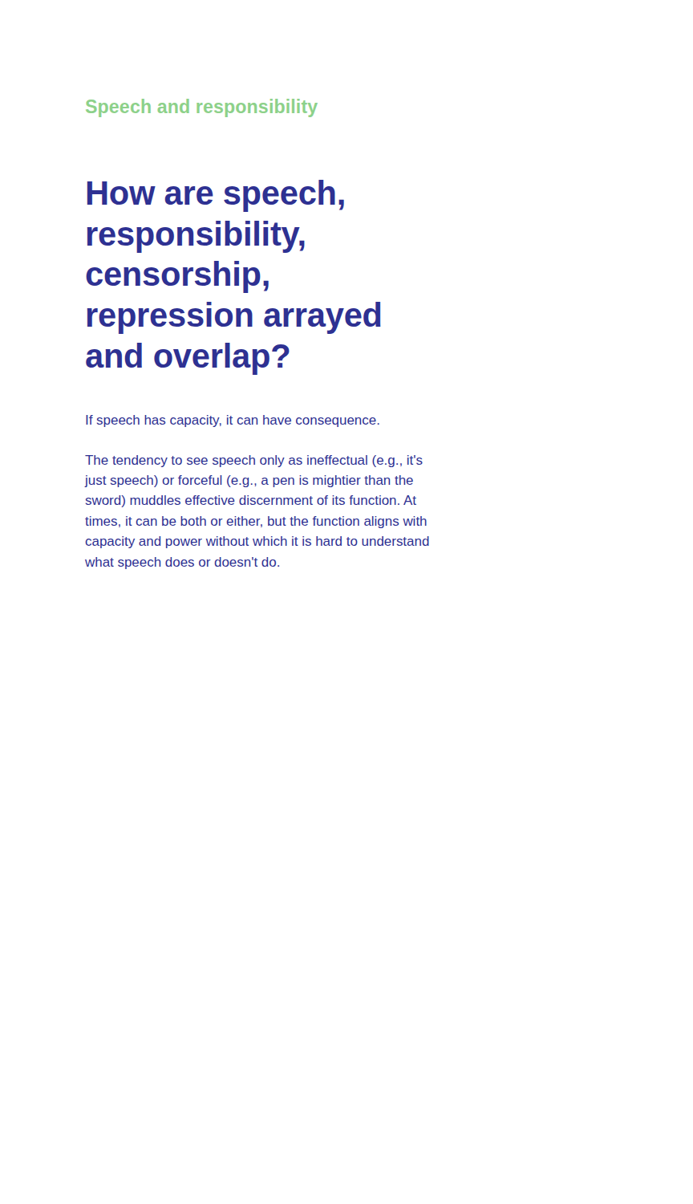Speech and responsibility
How are speech, responsibility, censorship, repression arrayed and overlap?
If speech has capacity, it can have consequence.
The tendency to see speech only as ineffectual (e.g., it's just speech) or forceful (e.g., a pen is mightier than the sword) muddles effective discernment of its function. At times, it can be both or either, but the function aligns with capacity and power without which it is hard to understand what speech does or doesn't do.